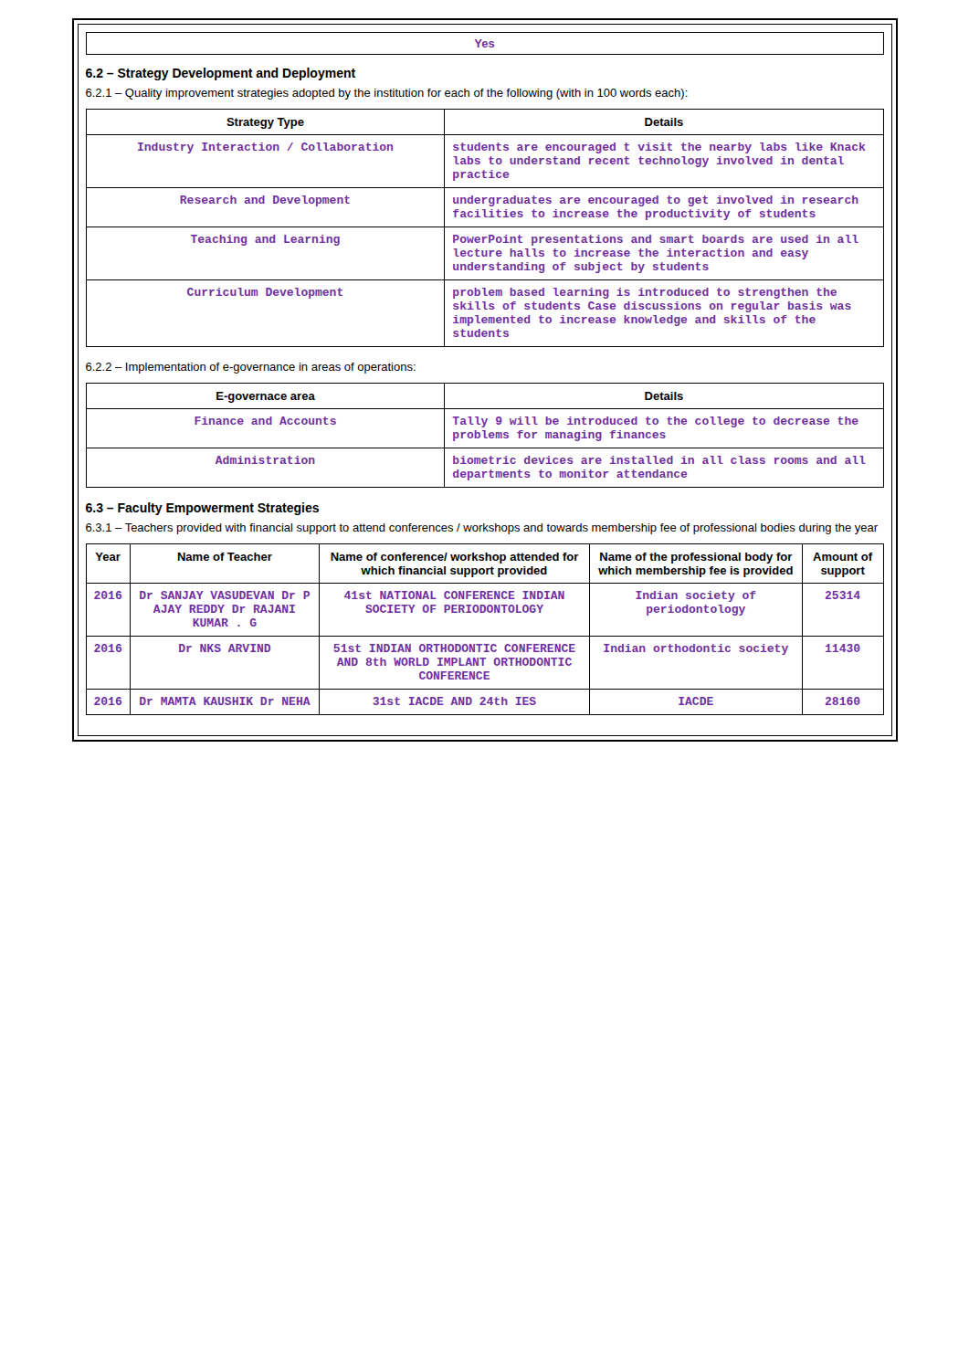Yes
6.2 – Strategy Development and Deployment
6.2.1 – Quality improvement strategies adopted by the institution for each of the following (with in 100 words each):
| Strategy Type | Details |
| --- | --- |
| Industry Interaction / Collaboration | students are encouraged t visit the nearby labs like Knack labs to understand recent technology involved in dental practice |
| Research and Development | undergraduates are encouraged to get involved in research facilities to increase the productivity of students |
| Teaching and Learning | PowerPoint presentations and smart boards are used in all lecture halls to increase the interaction and easy understanding of subject by students |
| Curriculum Development | problem based learning is introduced to strengthen the skills of students Case discussions on regular basis was implemented to increase knowledge and skills of the students |
6.2.2 – Implementation of e-governance in areas of operations:
| E-governace area | Details |
| --- | --- |
| Finance and Accounts | Tally 9 will be introduced to the college to decrease the problems for managing finances |
| Administration | biometric devices are installed in all class rooms and all departments to monitor attendance |
6.3 – Faculty Empowerment Strategies
6.3.1 – Teachers provided with financial support to attend conferences / workshops and towards membership fee of professional bodies during the year
| Year | Name of Teacher | Name of conference/ workshop attended for which financial support provided | Name of the professional body for which membership fee is provided | Amount of support |
| --- | --- | --- | --- | --- |
| 2016 | Dr SANJAY VASUDEVAN Dr P AJAY REDDY Dr RAJANI KUMAR . G | 41st NATIONAL CONFERENCE INDIAN SOCIETY OF PERIODONTOLOGY | Indian society of periodontology | 25314 |
| 2016 | Dr NKS ARVIND | 51st INDIAN ORTHODONTIC CONFERENCE AND 8th WORLD IMPLANT ORTHODONTIC CONFERENCE | Indian orthodontic society | 11430 |
| 2016 | Dr MAMTA KAUSHIK Dr NEHA | 31st IACDE AND 24th IES | IACDE | 28160 |